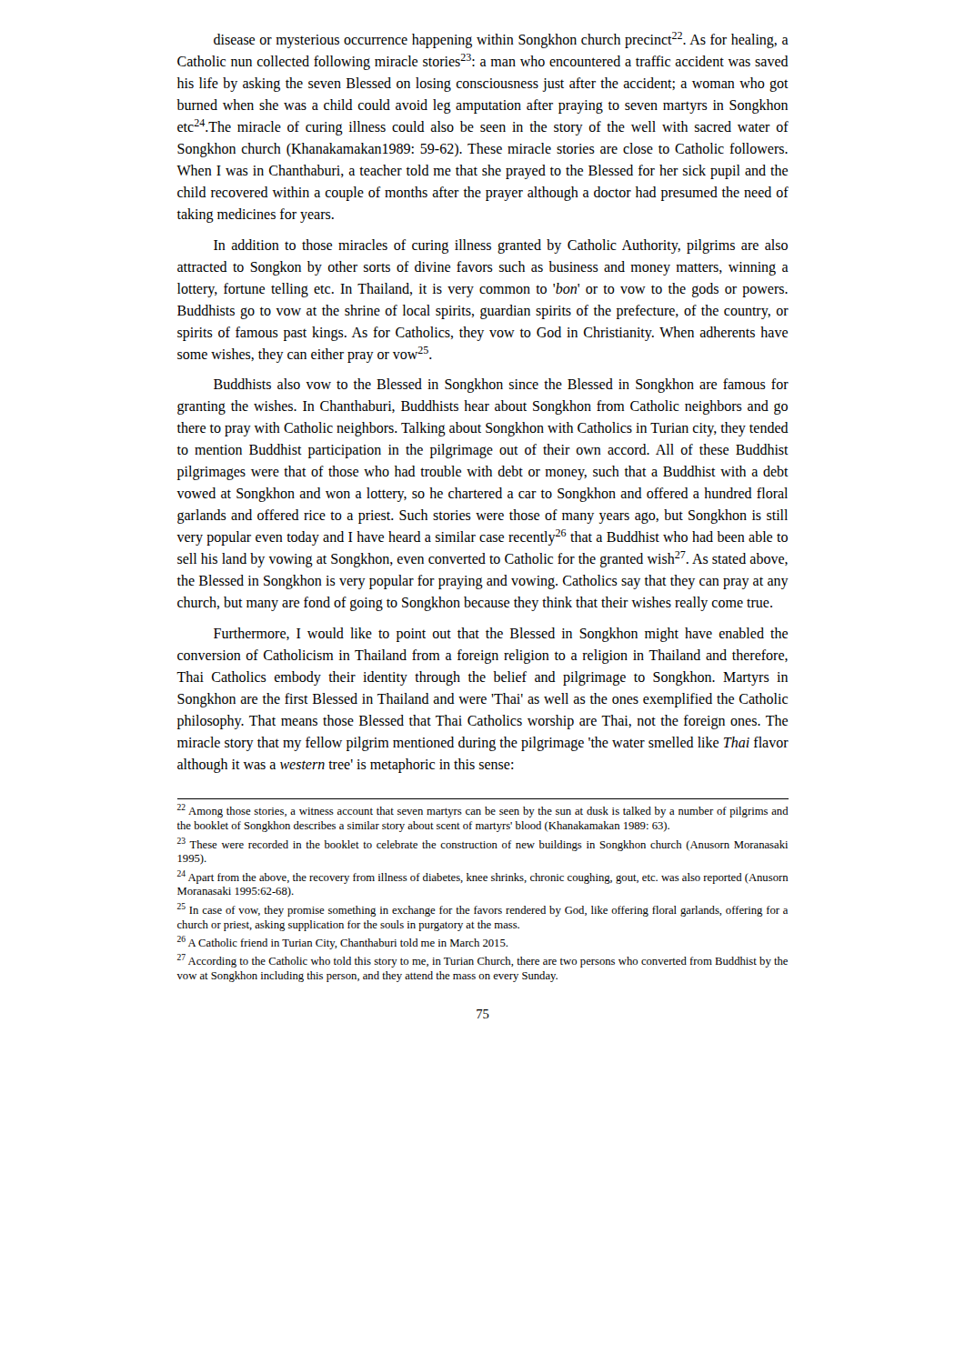disease or mysterious occurrence happening within Songkhon church precinct22. As for healing, a Catholic nun collected following miracle stories23: a man who encountered a traffic accident was saved his life by asking the seven Blessed on losing consciousness just after the accident; a woman who got burned when she was a child could avoid leg amputation after praying to seven martyrs in Songkhon etc24.The miracle of curing illness could also be seen in the story of the well with sacred water of Songkhon church (Khanakamakan1989: 59-62). These miracle stories are close to Catholic followers. When I was in Chanthaburi, a teacher told me that she prayed to the Blessed for her sick pupil and the child recovered within a couple of months after the prayer although a doctor had presumed the need of taking medicines for years.
In addition to those miracles of curing illness granted by Catholic Authority, pilgrims are also attracted to Songkon by other sorts of divine favors such as business and money matters, winning a lottery, fortune telling etc. In Thailand, it is very common to 'bon' or to vow to the gods or powers. Buddhists go to vow at the shrine of local spirits, guardian spirits of the prefecture, of the country, or spirits of famous past kings. As for Catholics, they vow to God in Christianity. When adherents have some wishes, they can either pray or vow25.
Buddhists also vow to the Blessed in Songkhon since the Blessed in Songkhon are famous for granting the wishes. In Chanthaburi, Buddhists hear about Songkhon from Catholic neighbors and go there to pray with Catholic neighbors. Talking about Songkhon with Catholics in Turian city, they tended to mention Buddhist participation in the pilgrimage out of their own accord. All of these Buddhist pilgrimages were that of those who had trouble with debt or money, such that a Buddhist with a debt vowed at Songkhon and won a lottery, so he chartered a car to Songkhon and offered a hundred floral garlands and offered rice to a priest. Such stories were those of many years ago, but Songkhon is still very popular even today and I have heard a similar case recently26 that a Buddhist who had been able to sell his land by vowing at Songkhon, even converted to Catholic for the granted wish27. As stated above, the Blessed in Songkhon is very popular for praying and vowing. Catholics say that they can pray at any church, but many are fond of going to Songkhon because they think that their wishes really come true.
Furthermore, I would like to point out that the Blessed in Songkhon might have enabled the conversion of Catholicism in Thailand from a foreign religion to a religion in Thailand and therefore, Thai Catholics embody their identity through the belief and pilgrimage to Songkhon. Martyrs in Songkhon are the first Blessed in Thailand and were 'Thai' as well as the ones exemplified the Catholic philosophy. That means those Blessed that Thai Catholics worship are Thai, not the foreign ones. The miracle story that my fellow pilgrim mentioned during the pilgrimage 'the water smelled like Thai flavor although it was a western tree' is metaphoric in this sense:
22 Among those stories, a witness account that seven martyrs can be seen by the sun at dusk is talked by a number of pilgrims and the booklet of Songkhon describes a similar story about scent of martyrs' blood (Khanakamakan 1989: 63).
23 These were recorded in the booklet to celebrate the construction of new buildings in Songkhon church (Anusorn Moranasaki 1995).
24 Apart from the above, the recovery from illness of diabetes, knee shrinks, chronic coughing, gout, etc. was also reported (Anusorn Moranasaki 1995:62-68).
25 In case of vow, they promise something in exchange for the favors rendered by God, like offering floral garlands, offering for a church or priest, asking supplication for the souls in purgatory at the mass.
26 A Catholic friend in Turian City, Chanthaburi told me in March 2015.
27 According to the Catholic who told this story to me, in Turian Church, there are two persons who converted from Buddhist by the vow at Songkhon including this person, and they attend the mass on every Sunday.
75